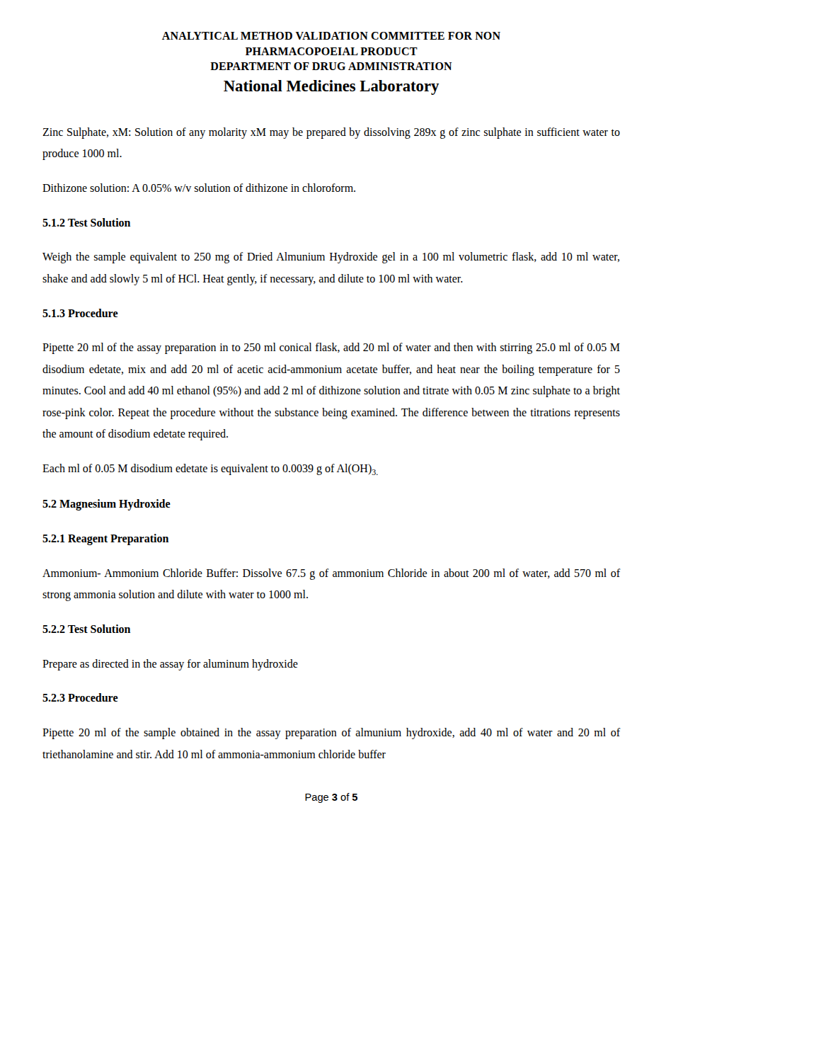ANALYTICAL METHOD VALIDATION COMMITTEE FOR NON
PHARMACOPOEIAL PRODUCT
DEPARTMENT OF DRUG ADMINISTRATION
National Medicines Laboratory
Zinc Sulphate, xM: Solution of any molarity xM may be prepared by dissolving 289x g of zinc sulphate in sufficient water to produce 1000 ml.
Dithizone solution: A 0.05% w/v solution of dithizone in chloroform.
5.1.2 Test Solution
Weigh the sample equivalent to 250 mg of Dried Almunium Hydroxide gel in a 100 ml volumetric flask, add 10 ml water, shake and add slowly 5 ml of HCl. Heat gently, if necessary, and dilute to 100 ml with water.
5.1.3 Procedure
Pipette 20 ml of the assay preparation in to 250 ml conical flask, add 20 ml of water and then with stirring 25.0 ml of 0.05 M disodium edetate, mix and add 20 ml of acetic acid-ammonium acetate buffer, and heat near the boiling temperature for 5 minutes. Cool and add 40 ml ethanol (95%) and add 2 ml of dithizone solution and titrate with 0.05 M zinc sulphate to a bright rose-pink color. Repeat the procedure without the substance being examined. The difference between the titrations represents the amount of disodium edetate required.
Each ml of 0.05 M disodium edetate is equivalent to 0.0039 g of Al(OH)3.
5.2 Magnesium Hydroxide
5.2.1 Reagent Preparation
Ammonium- Ammonium Chloride Buffer: Dissolve 67.5 g of ammonium Chloride in about 200 ml of water, add 570 ml of strong ammonia solution and dilute with water to 1000 ml.
5.2.2 Test Solution
Prepare as directed in the assay for aluminum hydroxide
5.2.3 Procedure
Pipette 20 ml of the sample obtained in the assay preparation of almunium hydroxide, add 40 ml of water and 20 ml of triethanolamine and stir. Add 10 ml of ammonia-ammonium chloride buffer
Page 3 of 5